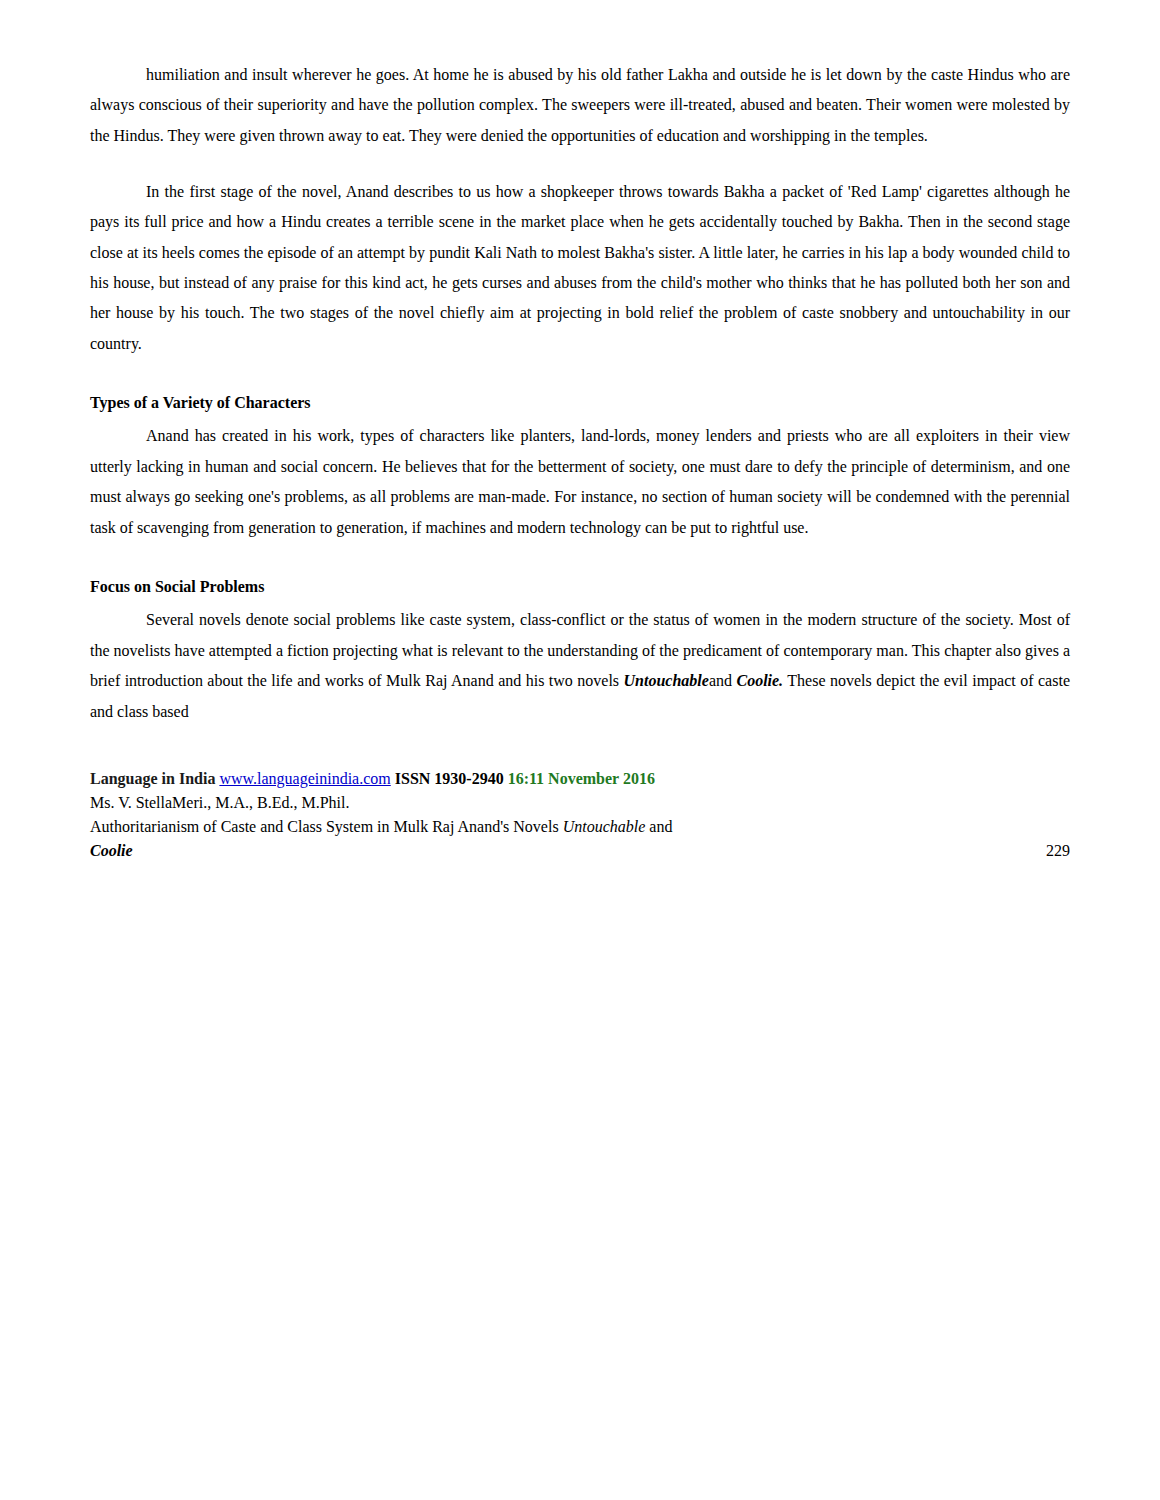humiliation and insult wherever he goes. At home he is abused by his old father Lakha and outside he is let down by the caste Hindus who are always conscious of their superiority and have the pollution complex. The sweepers were ill-treated, abused and beaten. Their women were molested by the Hindus. They were given thrown away to eat. They were denied the opportunities of education and worshipping in the temples.
In the first stage of the novel, Anand describes to us how a shopkeeper throws towards Bakha a packet of 'Red Lamp' cigarettes although he pays its full price and how a Hindu creates a terrible scene in the market place when he gets accidentally touched by Bakha. Then in the second stage close at its heels comes the episode of an attempt by pundit Kali Nath to molest Bakha's sister. A little later, he carries in his lap a body wounded child to his house, but instead of any praise for this kind act, he gets curses and abuses from the child's mother who thinks that he has polluted both her son and her house by his touch. The two stages of the novel chiefly aim at projecting in bold relief the problem of caste snobbery and untouchability in our country.
Types of a Variety of Characters
Anand has created in his work, types of characters like planters, land-lords, money lenders and priests who are all exploiters in their view utterly lacking in human and social concern. He believes that for the betterment of society, one must dare to defy the principle of determinism, and one must always go seeking one's problems, as all problems are man-made. For instance, no section of human society will be condemned with the perennial task of scavenging from generation to generation, if machines and modern technology can be put to rightful use.
Focus on Social Problems
Several novels denote social problems like caste system, class-conflict or the status of women in the modern structure of the society. Most of the novelists have attempted a fiction projecting what is relevant to the understanding of the predicament of contemporary man. This chapter also gives a brief introduction about the life and works of Mulk Raj Anand and his two novels Untouchableand Coolie. These novels depict the evil impact of caste and class based
Language in India www.languageinindia.com ISSN 1930-2940 16:11 November 2016
Ms. V. StellaMeri., M.A., B.Ed., M.Phil.
Authoritarianism of Caste and Class System in Mulk Raj Anand's Novels Untouchable and
Coolie 229